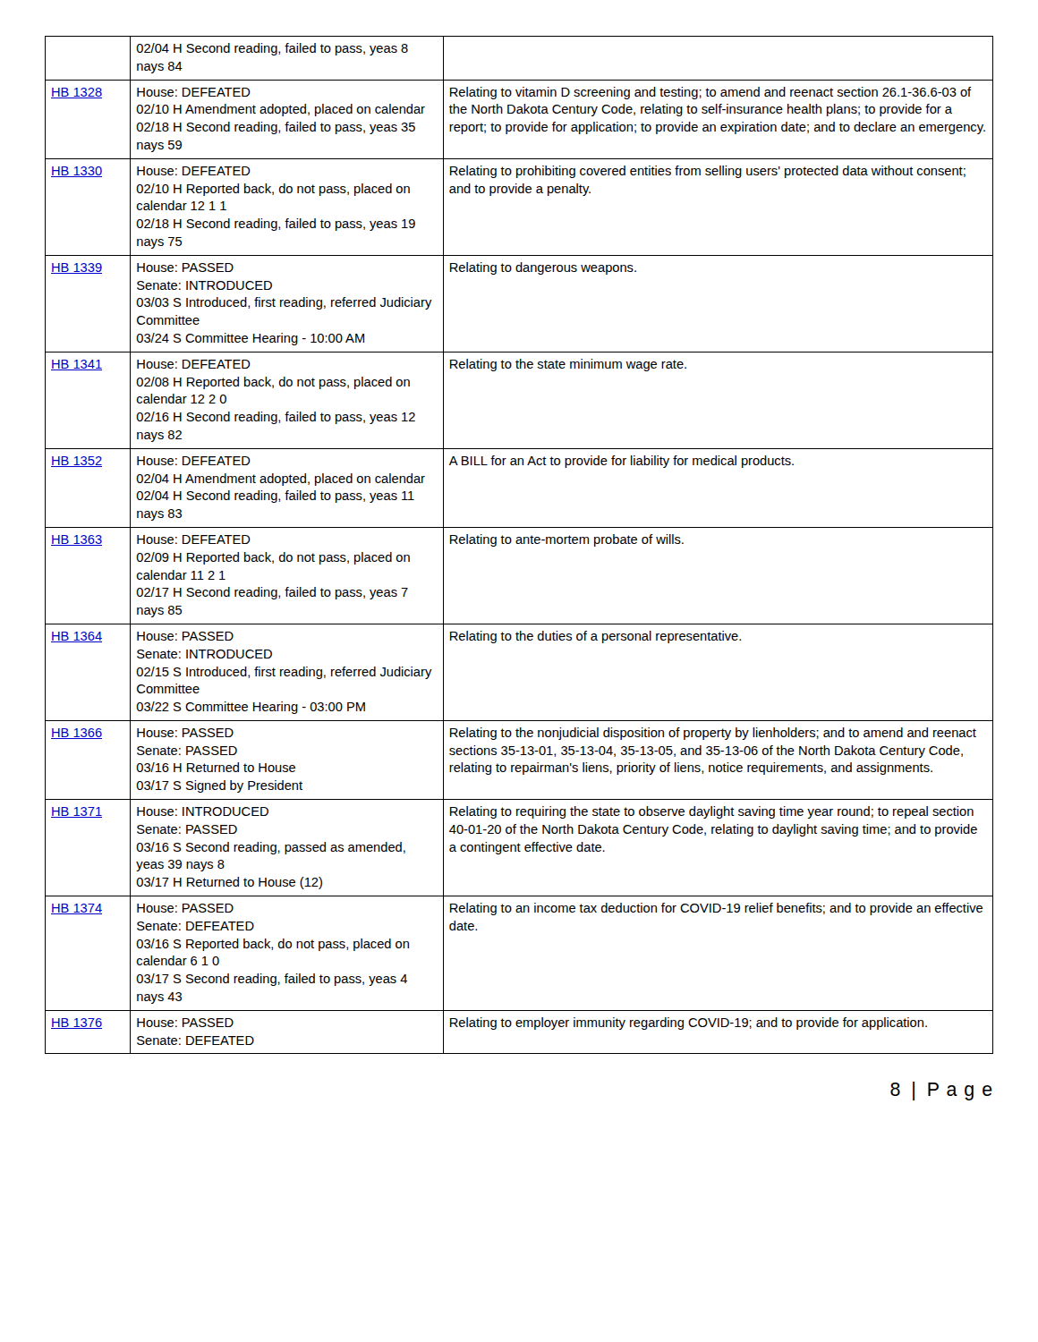| | 02/04 H Second reading, failed to pass, yeas 8 nays 84 | |
| HB 1328 | House: DEFEATED 02/10 H Amendment adopted, placed on calendar 02/18 H Second reading, failed to pass, yeas 35 nays 59 | Relating to vitamin D screening and testing; to amend and reenact section 26.1-36.6-03 of the North Dakota Century Code, relating to self-insurance health plans; to provide for a report; to provide for application; to provide an expiration date; and to declare an emergency. |
| HB 1330 | House: DEFEATED 02/10 H Reported back, do not pass, placed on calendar 12 1 1 02/18 H Second reading, failed to pass, yeas 19 nays 75 | Relating to prohibiting covered entities from selling users' protected data without consent; and to provide a penalty. |
| HB 1339 | House: PASSED Senate: INTRODUCED 03/03 S Introduced, first reading, referred Judiciary Committee 03/24 S Committee Hearing - 10:00 AM | Relating to dangerous weapons. |
| HB 1341 | House: DEFEATED 02/08 H Reported back, do not pass, placed on calendar 12 2 0 02/16 H Second reading, failed to pass, yeas 12 nays 82 | Relating to the state minimum wage rate. |
| HB 1352 | House: DEFEATED 02/04 H Amendment adopted, placed on calendar 02/04 H Second reading, failed to pass, yeas 11 nays 83 | A BILL for an Act to provide for liability for medical products. |
| HB 1363 | House: DEFEATED 02/09 H Reported back, do not pass, placed on calendar 11 2 1 02/17 H Second reading, failed to pass, yeas 7 nays 85 | Relating to ante-mortem probate of wills. |
| HB 1364 | House: PASSED Senate: INTRODUCED 02/15 S Introduced, first reading, referred Judiciary Committee 03/22 S Committee Hearing - 03:00 PM | Relating to the duties of a personal representative. |
| HB 1366 | House: PASSED Senate: PASSED 03/16 H Returned to House 03/17 S Signed by President | Relating to the nonjudicial disposition of property by lienholders; and to amend and reenact sections 35-13-01, 35-13-04, 35-13-05, and 35-13-06 of the North Dakota Century Code, relating to repairman's liens, priority of liens, notice requirements, and assignments. |
| HB 1371 | House: INTRODUCED Senate: PASSED 03/16 S Second reading, passed as amended, yeas 39 nays 8 03/17 H Returned to House (12) | Relating to requiring the state to observe daylight saving time year round; to repeal section 40-01-20 of the North Dakota Century Code, relating to daylight saving time; and to provide a contingent effective date. |
| HB 1374 | House: PASSED Senate: DEFEATED 03/16 S Reported back, do not pass, placed on calendar 6 1 0 03/17 S Second reading, failed to pass, yeas 4 nays 43 | Relating to an income tax deduction for COVID-19 relief benefits; and to provide an effective date. |
| HB 1376 | House: PASSED Senate: DEFEATED | Relating to employer immunity regarding COVID-19; and to provide for application. |
8 | P a g e